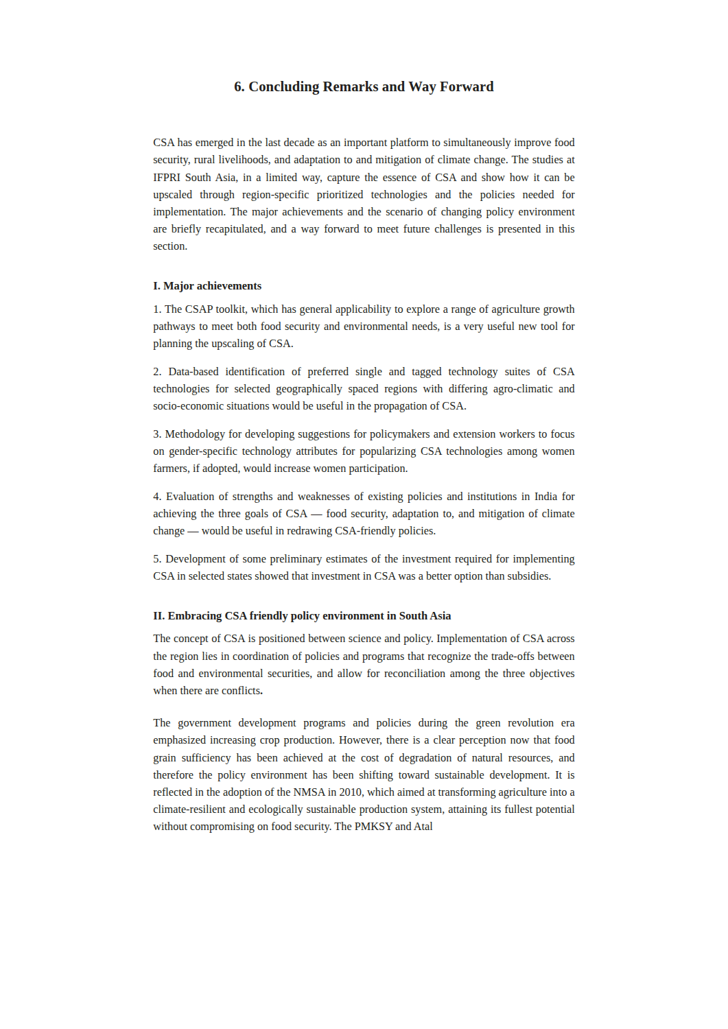6. Concluding Remarks and Way Forward
CSA has emerged in the last decade as an important platform to simultaneously improve food security, rural livelihoods, and adaptation to and mitigation of climate change. The studies at IFPRI South Asia, in a limited way, capture the essence of CSA and show how it can be upscaled through region-specific prioritized technologies and the policies needed for implementation. The major achievements and the scenario of changing policy environment are briefly recapitulated, and a way forward to meet future challenges is presented in this section.
I. Major achievements
1. The CSAP toolkit, which has general applicability to explore a range of agriculture growth pathways to meet both food security and environmental needs, is a very useful new tool for planning the upscaling of CSA.
2. Data-based identification of preferred single and tagged technology suites of CSA technologies for selected geographically spaced regions with differing agro-climatic and socio-economic situations would be useful in the propagation of CSA.
3. Methodology for developing suggestions for policymakers and extension workers to focus on gender-specific technology attributes for popularizing CSA technologies among women farmers, if adopted, would increase women participation.
4. Evaluation of strengths and weaknesses of existing policies and institutions in India for achieving the three goals of CSA — food security, adaptation to, and mitigation of climate change — would be useful in redrawing CSA-friendly policies.
5. Development of some preliminary estimates of the investment required for implementing CSA in selected states showed that investment in CSA was a better option than subsidies.
II. Embracing CSA friendly policy environment in South Asia
The concept of CSA is positioned between science and policy. Implementation of CSA across the region lies in coordination of policies and programs that recognize the trade-offs between food and environmental securities, and allow for reconciliation among the three objectives when there are conflicts.
The government development programs and policies during the green revolution era emphasized increasing crop production. However, there is a clear perception now that food grain sufficiency has been achieved at the cost of degradation of natural resources, and therefore the policy environment has been shifting toward sustainable development. It is reflected in the adoption of the NMSA in 2010, which aimed at transforming agriculture into a climate-resilient and ecologically sustainable production system, attaining its fullest potential without compromising on food security. The PMKSY and Atal